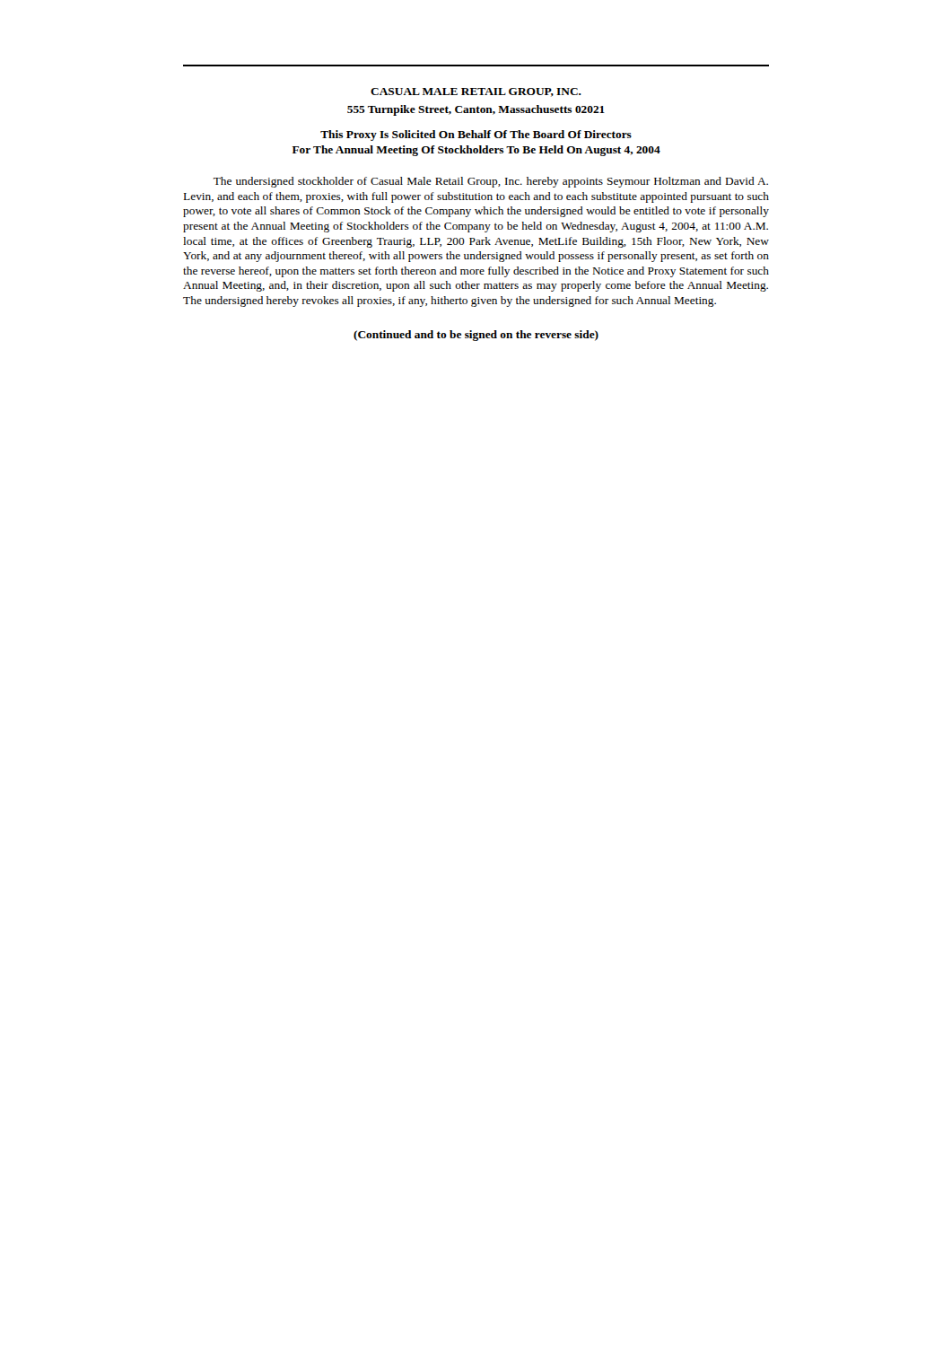CASUAL MALE RETAIL GROUP, INC.
555 Turnpike Street, Canton, Massachusetts 02021
This Proxy Is Solicited On Behalf Of The Board Of Directors
For The Annual Meeting Of Stockholders To Be Held On August 4, 2004
The undersigned stockholder of Casual Male Retail Group, Inc. hereby appoints Seymour Holtzman and David A. Levin, and each of them, proxies, with full power of substitution to each and to each substitute appointed pursuant to such power, to vote all shares of Common Stock of the Company which the undersigned would be entitled to vote if personally present at the Annual Meeting of Stockholders of the Company to be held on Wednesday, August 4, 2004, at 11:00 A.M. local time, at the offices of Greenberg Traurig, LLP, 200 Park Avenue, MetLife Building, 15th Floor, New York, New York, and at any adjournment thereof, with all powers the undersigned would possess if personally present, as set forth on the reverse hereof, upon the matters set forth thereon and more fully described in the Notice and Proxy Statement for such Annual Meeting, and, in their discretion, upon all such other matters as may properly come before the Annual Meeting. The undersigned hereby revokes all proxies, if any, hitherto given by the undersigned for such Annual Meeting.
(Continued and to be signed on the reverse side)